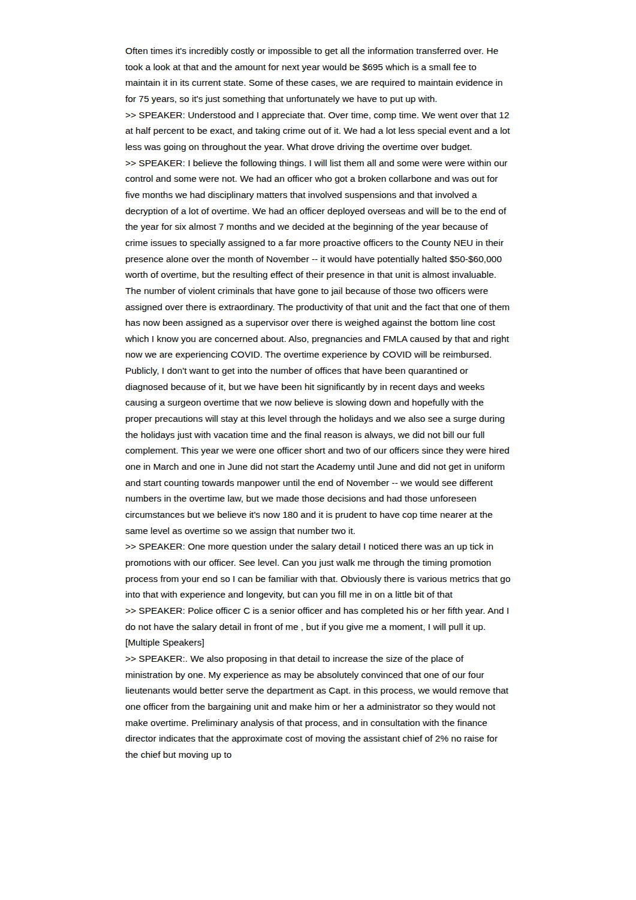Often times it's incredibly costly or impossible to get all the information transferred over. He took a look at that and the amount for next year would be $695 which is a small fee to maintain it in its current state. Some of these cases, we are required to maintain evidence in for 75 years, so it's just something that unfortunately we have to put up with.
>> SPEAKER: Understood and I appreciate that. Over time, comp time. We went over that 12 at half percent to be exact, and taking crime out of it. We had a lot less special event and a lot less was going on throughout the year. What drove driving the overtime over budget.
>> SPEAKER: I believe the following things. I will list them all and some were were within our control and some were not. We had an officer who got a broken collarbone and was out for five months we had disciplinary matters that involved suspensions and that involved a decryption of a lot of overtime. We had an officer deployed overseas and will be to the end of the year for six almost 7 months and we decided at the beginning of the year because of crime issues to specially assigned to a far more proactive officers to the County NEU in their presence alone over the month of November -- it would have potentially halted $50-$60,000 worth of overtime, but the resulting effect of their presence in that unit is almost invaluable. The number of violent criminals that have gone to jail because of those two officers were assigned over there is extraordinary. The productivity of that unit and the fact that one of them has now been assigned as a supervisor over there is weighed against the bottom line cost which I know you are concerned about. Also, pregnancies and FMLA caused by that and right now we are experiencing COVID. The overtime experience by COVID will be reimbursed. Publicly, I don't want to get into the number of offices that have been quarantined or diagnosed because of it, but we have been hit significantly by in recent days and weeks causing a surgeon overtime that we now believe is slowing down and hopefully with the proper precautions will stay at this level through the holidays and we also see a surge during the holidays just with vacation time and the final reason is always, we did not bill our full complement. This year we were one officer short and two of our officers since they were hired one in March and one in June did not start the Academy until June and did not get in uniform and start counting towards manpower until the end of November -- we would see different numbers in the overtime law, but we made those decisions and had those unforeseen circumstances but we believe it's now 180 and it is prudent to have cop time nearer at the same level as overtime so we assign that number two it.
>> SPEAKER: One more question under the salary detail I noticed there was an up tick in promotions with our officer. See level. Can you just walk me through the timing promotion process from your end so I can be familiar with that. Obviously there is various metrics that go into that with experience and longevity, but can you fill me in on a little bit of that
>> SPEAKER: Police officer C is a senior officer and has completed his or her fifth year. And I do not have the salary detail in front of me , but if you give me a moment, I will pull it up. [Multiple Speakers]
>> SPEAKER:. We also proposing in that detail to increase the size of the place of ministration by one. My experience as may be absolutely convinced that one of our four lieutenants would better serve the department as Capt. in this process, we would remove that one officer from the bargaining unit and make him or her a administrator so they would not make overtime. Preliminary analysis of that process, and in consultation with the finance director indicates that the approximate cost of moving the assistant chief of 2% no raise for the chief but moving up to